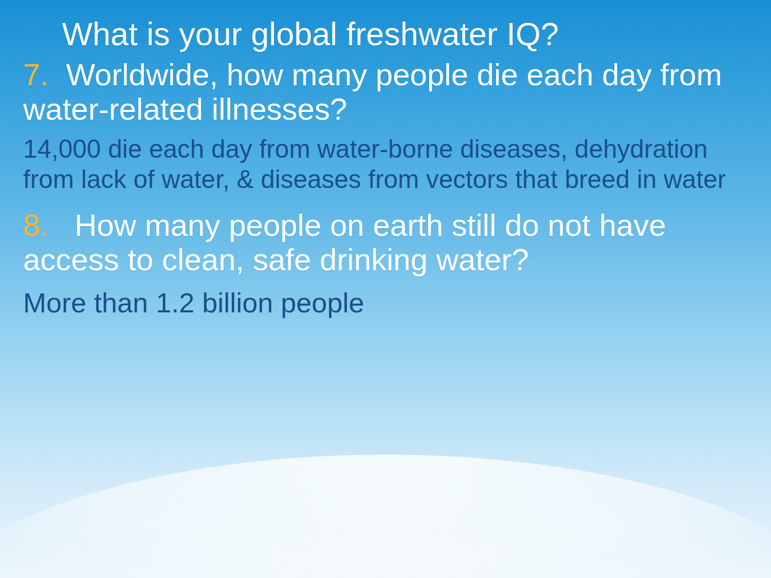What is your global freshwater IQ?
7. Worldwide, how many people die each day from water-related illnesses?
14,000 die each day from water-borne diseases, dehydration from lack of water, & diseases from vectors that breed in water
8. How many people on earth still do not have access to clean, safe drinking water?
More than 1.2 billion people